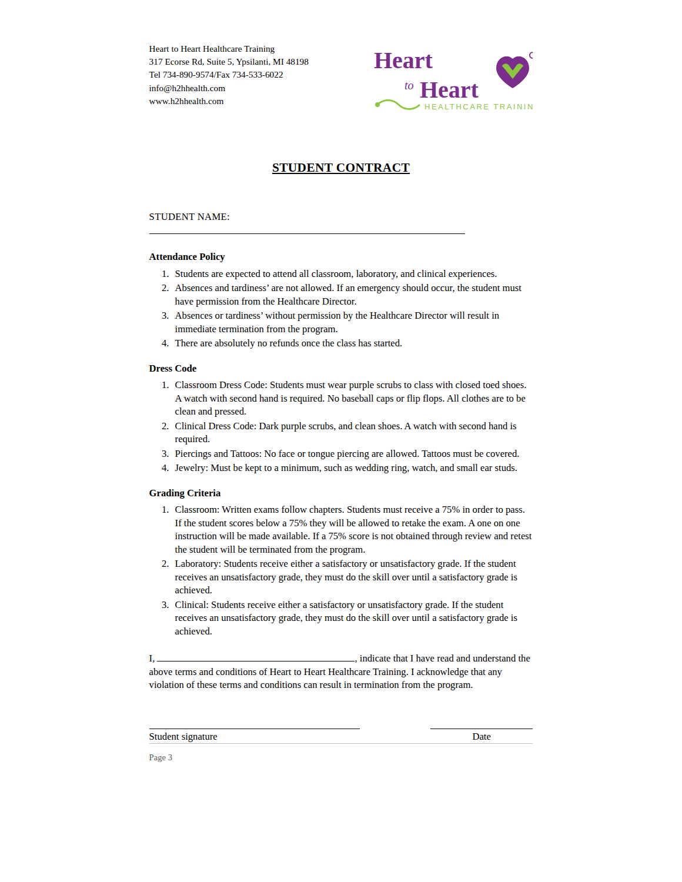Heart to Heart Healthcare Training
317 Ecorse Rd, Suite 5, Ypsilanti, MI 48198
Tel 734-890-9574/Fax 734-533-6022
info@h2hhealth.com
www.h2hhealth.com
Heart to Heart HEALTHCARE TRAINING
STUDENT CONTRACT
STUDENT NAME:
Attendance Policy
Students are expected to attend all classroom, laboratory, and clinical experiences.
Absences and tardiness’ are not allowed. If an emergency should occur, the student must have permission from the Healthcare Director.
Absences or tardiness’ without permission by the Healthcare Director will result in immediate termination from the program.
There are absolutely no refunds once the class has started.
Dress Code
Classroom Dress Code: Students must wear purple scrubs to class with closed toed shoes. A watch with second hand is required. No baseball caps or flip flops. All clothes are to be clean and pressed.
Clinical Dress Code: Dark purple scrubs, and clean shoes. A watch with second hand is required.
Piercings and Tattoos: No face or tongue piercing are allowed. Tattoos must be covered.
Jewelry: Must be kept to a minimum, such as wedding ring, watch, and small ear studs.
Grading Criteria
Classroom: Written exams follow chapters. Students must receive a 75% in order to pass. If the student scores below a 75% they will be allowed to retake the exam. A one on one instruction will be made available. If a 75% score is not obtained through review and retest the student will be terminated from the program.
Laboratory: Students receive either a satisfactory or unsatisfactory grade. If the student receives an unsatisfactory grade, they must do the skill over until a satisfactory grade is achieved.
Clinical: Students receive either a satisfactory or unsatisfactory grade. If the student receives an unsatisfactory grade, they must do the skill over until a satisfactory grade is achieved.
I, , indicate that I have read and understand the above terms and conditions of Heart to Heart Healthcare Training. I acknowledge that any violation of these terms and conditions can result in termination from the program.
Student signature
Date
Page 3